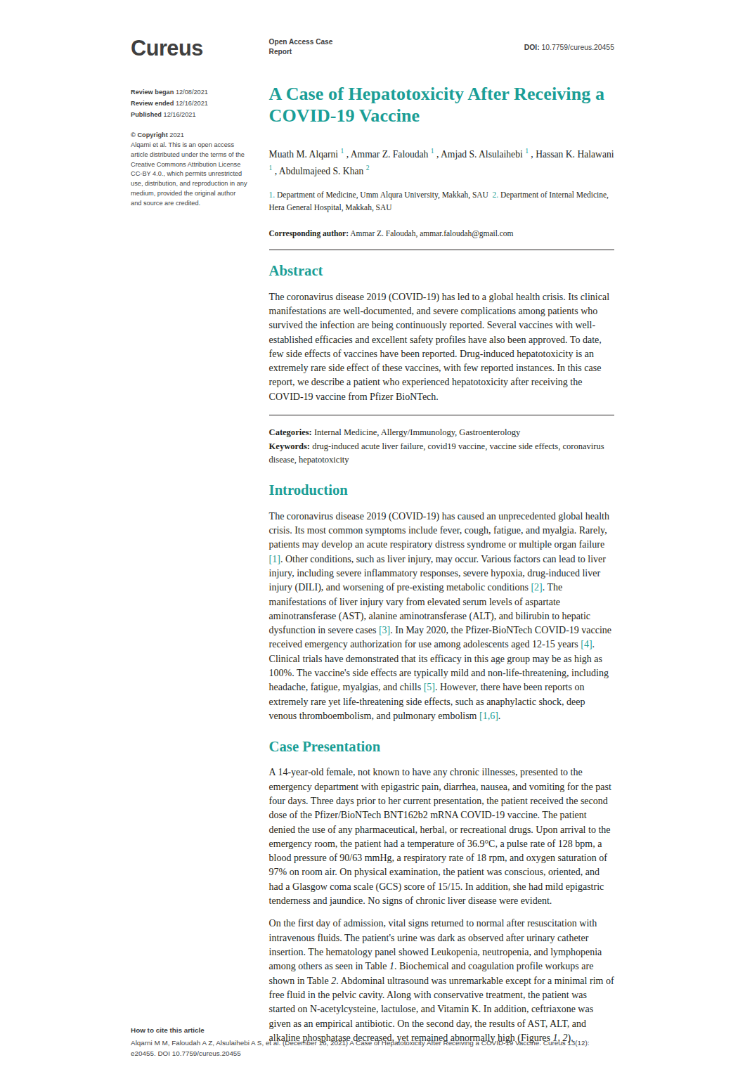Cureus
Open Access Case
Report
DOI: 10.7759/cureus.20455
Review began 12/08/2021
Review ended 12/16/2021
Published 12/16/2021
© Copyright 2021
Alqarni et al. This is an open access article distributed under the terms of the Creative Commons Attribution License CC-BY 4.0., which permits unrestricted use, distribution, and reproduction in any medium, provided the original author and source are credited.
A Case of Hepatotoxicity After Receiving a COVID-19 Vaccine
Muath M. Alqarni 1 , Ammar Z. Faloudah 1 , Amjad S. Alsulaihebi 1 , Hassan K. Halawani 1 , Abdulmajeed S. Khan 2
1. Department of Medicine, Umm Alqura University, Makkah, SAU 2. Department of Internal Medicine, Hera General Hospital, Makkah, SAU
Corresponding author: Ammar Z. Faloudah, ammar.faloudah@gmail.com
Abstract
The coronavirus disease 2019 (COVID-19) has led to a global health crisis. Its clinical manifestations are well-documented, and severe complications among patients who survived the infection are being continuously reported. Several vaccines with well-established efficacies and excellent safety profiles have also been approved. To date, few side effects of vaccines have been reported. Drug-induced hepatotoxicity is an extremely rare side effect of these vaccines, with few reported instances. In this case report, we describe a patient who experienced hepatotoxicity after receiving the COVID-19 vaccine from Pfizer BioNTech.
Categories: Internal Medicine, Allergy/Immunology, Gastroenterology
Keywords: drug-induced acute liver failure, covid19 vaccine, vaccine side effects, coronavirus disease, hepatotoxicity
Introduction
The coronavirus disease 2019 (COVID-19) has caused an unprecedented global health crisis. Its most common symptoms include fever, cough, fatigue, and myalgia. Rarely, patients may develop an acute respiratory distress syndrome or multiple organ failure [1]. Other conditions, such as liver injury, may occur. Various factors can lead to liver injury, including severe inflammatory responses, severe hypoxia, drug-induced liver injury (DILI), and worsening of pre-existing metabolic conditions [2]. The manifestations of liver injury vary from elevated serum levels of aspartate aminotransferase (AST), alanine aminotransferase (ALT), and bilirubin to hepatic dysfunction in severe cases [3]. In May 2020, the Pfizer-BioNTech COVID-19 vaccine received emergency authorization for use among adolescents aged 12-15 years [4]. Clinical trials have demonstrated that its efficacy in this age group may be as high as 100%. The vaccine's side effects are typically mild and non-life-threatening, including headache, fatigue, myalgias, and chills [5]. However, there have been reports on extremely rare yet life-threatening side effects, such as anaphylactic shock, deep venous thromboembolism, and pulmonary embolism [1,6].
Case Presentation
A 14-year-old female, not known to have any chronic illnesses, presented to the emergency department with epigastric pain, diarrhea, nausea, and vomiting for the past four days. Three days prior to her current presentation, the patient received the second dose of the Pfizer/BioNTech BNT162b2 mRNA COVID-19 vaccine. The patient denied the use of any pharmaceutical, herbal, or recreational drugs. Upon arrival to the emergency room, the patient had a temperature of 36.9°C, a pulse rate of 128 bpm, a blood pressure of 90/63 mmHg, a respiratory rate of 18 rpm, and oxygen saturation of 97% on room air. On physical examination, the patient was conscious, oriented, and had a Glasgow coma scale (GCS) score of 15/15. In addition, she had mild epigastric tenderness and jaundice. No signs of chronic liver disease were evident.
On the first day of admission, vital signs returned to normal after resuscitation with intravenous fluids. The patient's urine was dark as observed after urinary catheter insertion. The hematology panel showed Leukopenia, neutropenia, and lymphopenia among others as seen in Table 1. Biochemical and coagulation profile workups are shown in Table 2. Abdominal ultrasound was unremarkable except for a minimal rim of free fluid in the pelvic cavity. Along with conservative treatment, the patient was started on N-acetylcysteine, lactulose, and Vitamin K. In addition, ceftriaxone was given as an empirical antibiotic. On the second day, the results of AST, ALT, and alkaline phosphatase decreased, yet remained abnormally high (Figures 1, 2).
How to cite this article
Alqarni M M, Faloudah A Z, Alsulaihebi A S, et al. (December 16, 2021) A Case of Hepatotoxicity After Receiving a COVID-19 Vaccine. Cureus 13(12): e20455. DOI 10.7759/cureus.20455